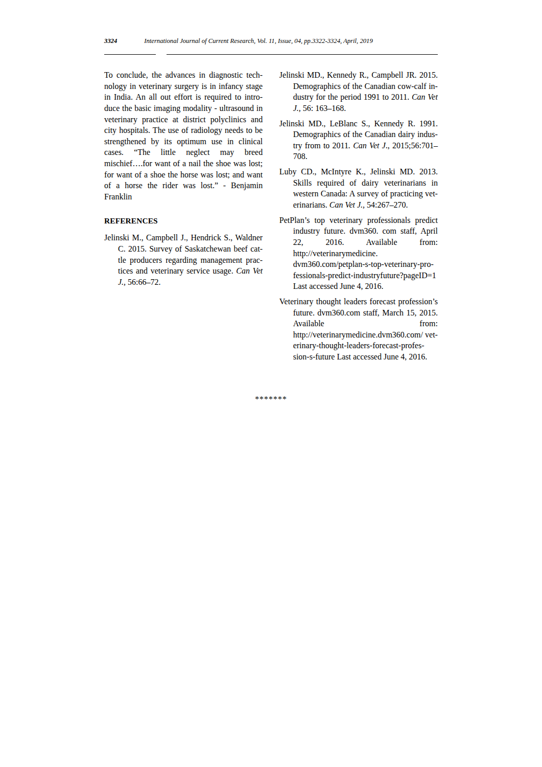3324 International Journal of Current Research, Vol. 11, Issue, 04, pp.3322-3324, April, 2019
To conclude, the advances in diagnostic technology in veterinary surgery is in infancy stage in India. An all out effort is required to introduce the basic imaging modality - ultrasound in veterinary practice at district polyclinics and city hospitals. The use of radiology needs to be strengthened by its optimum use in clinical cases. “The little neglect may breed mischief….for want of a nail the shoe was lost; for want of a shoe the horse was lost; and want of a horse the rider was lost.” - Benjamin Franklin
REFERENCES
Jelinski M., Campbell J., Hendrick S., Waldner C. 2015. Survey of Saskatchewan beef cattle producers regarding management practices and veterinary service usage. Can Vet J., 56:66–72.
Jelinski MD., Kennedy R., Campbell JR. 2015. Demographics of the Canadian cow-calf industry for the period 1991 to 2011. Can Vet J., 56: 163–168.
Jelinski MD., LeBlanc S., Kennedy R. 1991. Demographics of the Canadian dairy industry from to 2011. Can Vet J., 2015;56:701–708.
Luby CD., McIntyre K., Jelinski MD. 2013. Skills required of dairy veterinarians in western Canada: A survey of practicing veterinarians. Can Vet J., 54:267–270.
PetPlan’s top veterinary professionals predict industry future. dvm360. com staff, April 22, 2016. Available from: http://veterinarymedicine. dvm360.com/petplan-s-top-veterinary-professionals-predict-industryfuture?pageID=1 Last accessed June 4, 2016.
Veterinary thought leaders forecast profession’s future. dvm360.com staff, March 15, 2015. Available from: http://veterinarymedicine.dvm360.com/ veterinary-thought-leaders-forecast-profession-s-future Last accessed June 4, 2016.
*******